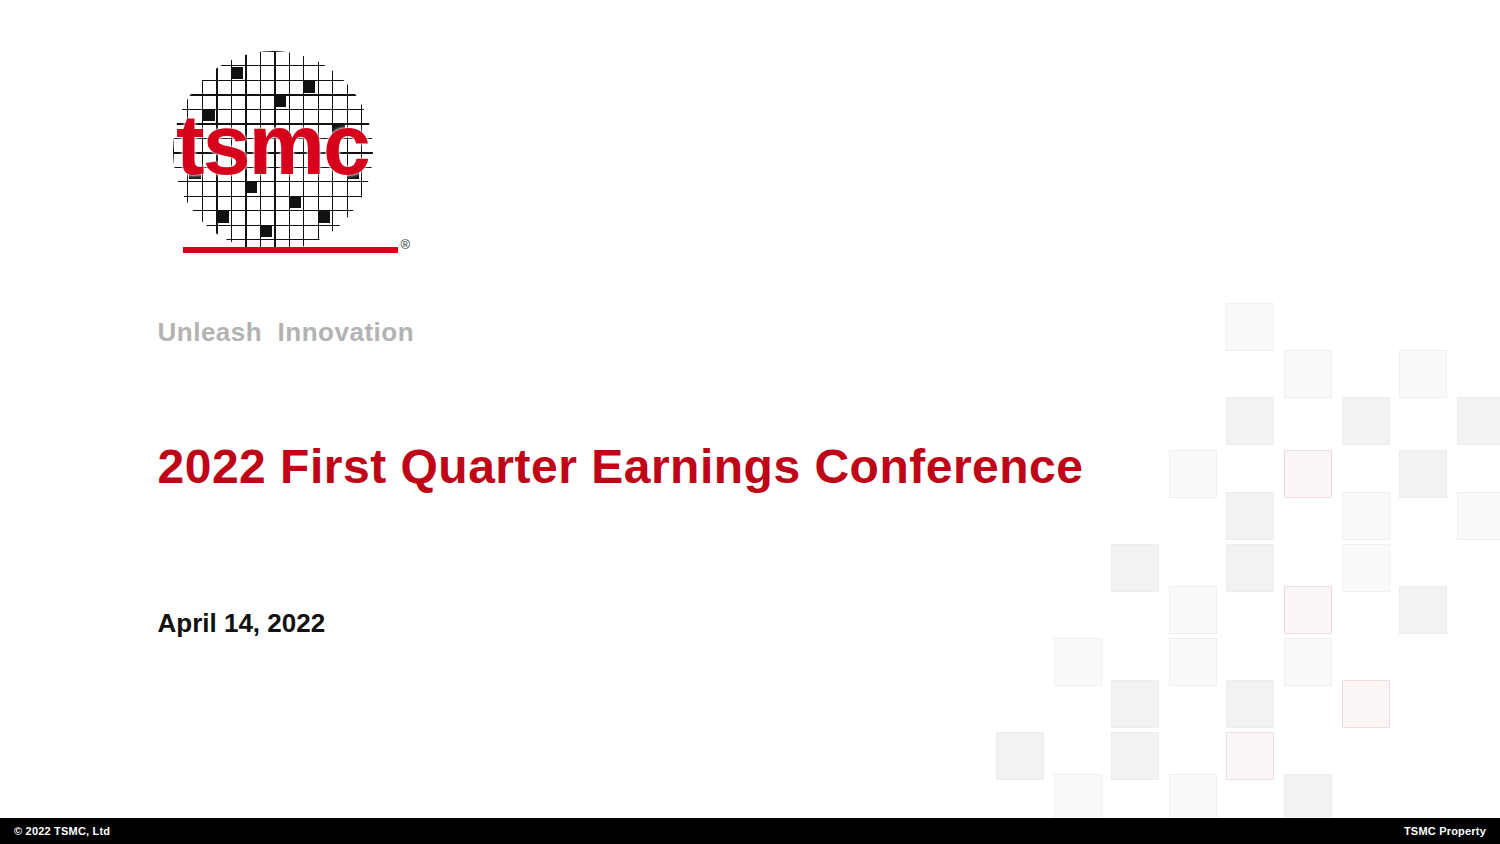tsmc
®
Unleash Innovation
2022 First Quarter Earnings Conference
April 14, 2022
© 2022 TSMC, Ltd
TSMC Property